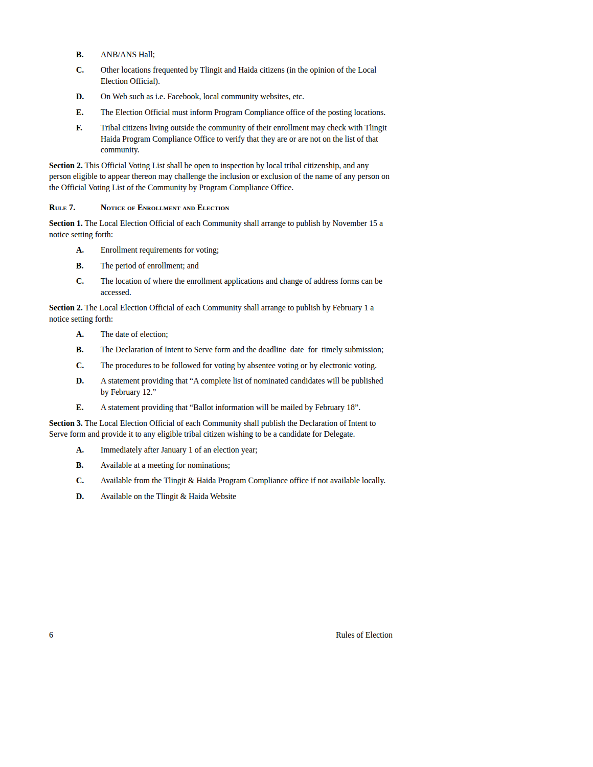B.
ANB/ANS Hall;
C.
Other locations frequented by Tlingit and Haida citizens (in the opinion of the Local Election Official).
D.
On Web such as i.e. Facebook, local community websites, etc.
E.
The Election Official must inform Program Compliance office of the posting locations.
F.
Tribal citizens living outside the community of their enrollment may check with Tlingit Haida Program Compliance Office to verify that they are or are not on the list of that community.
Section 2. This Official Voting List shall be open to inspection by local tribal citizenship, and any person eligible to appear thereon may challenge the inclusion or exclusion of the name of any person on the Official Voting List of the Community by Program Compliance Office.
Rule 7. Notice of Enrollment and Election
Section 1. The Local Election Official of each Community shall arrange to publish by November 15 a notice setting forth:
A.
Enrollment requirements for voting;
B.
The period of enrollment; and
C.
The location of where the enrollment applications and change of address forms can be accessed.
Section 2. The Local Election Official of each Community shall arrange to publish by February 1 a notice setting forth:
A.
The date of election;
B.
The Declaration of Intent to Serve form and the deadline date for timely submission;
C.
The procedures to be followed for voting by absentee voting or by electronic voting.
D.
A statement providing that “A complete list of nominated candidates will be published by February 12.”
E.
A statement providing that “Ballot information will be mailed by February 18”.
Section 3. The Local Election Official of each Community shall publish the Declaration of Intent to Serve form and provide it to any eligible tribal citizen wishing to be a candidate for Delegate.
A.
Immediately after January 1 of an election year;
B.
Available at a meeting for nominations;
C.
Available from the Tlingit & Haida Program Compliance office if not available locally.
D.
Available on the Tlingit & Haida Website
6
Rules of Election